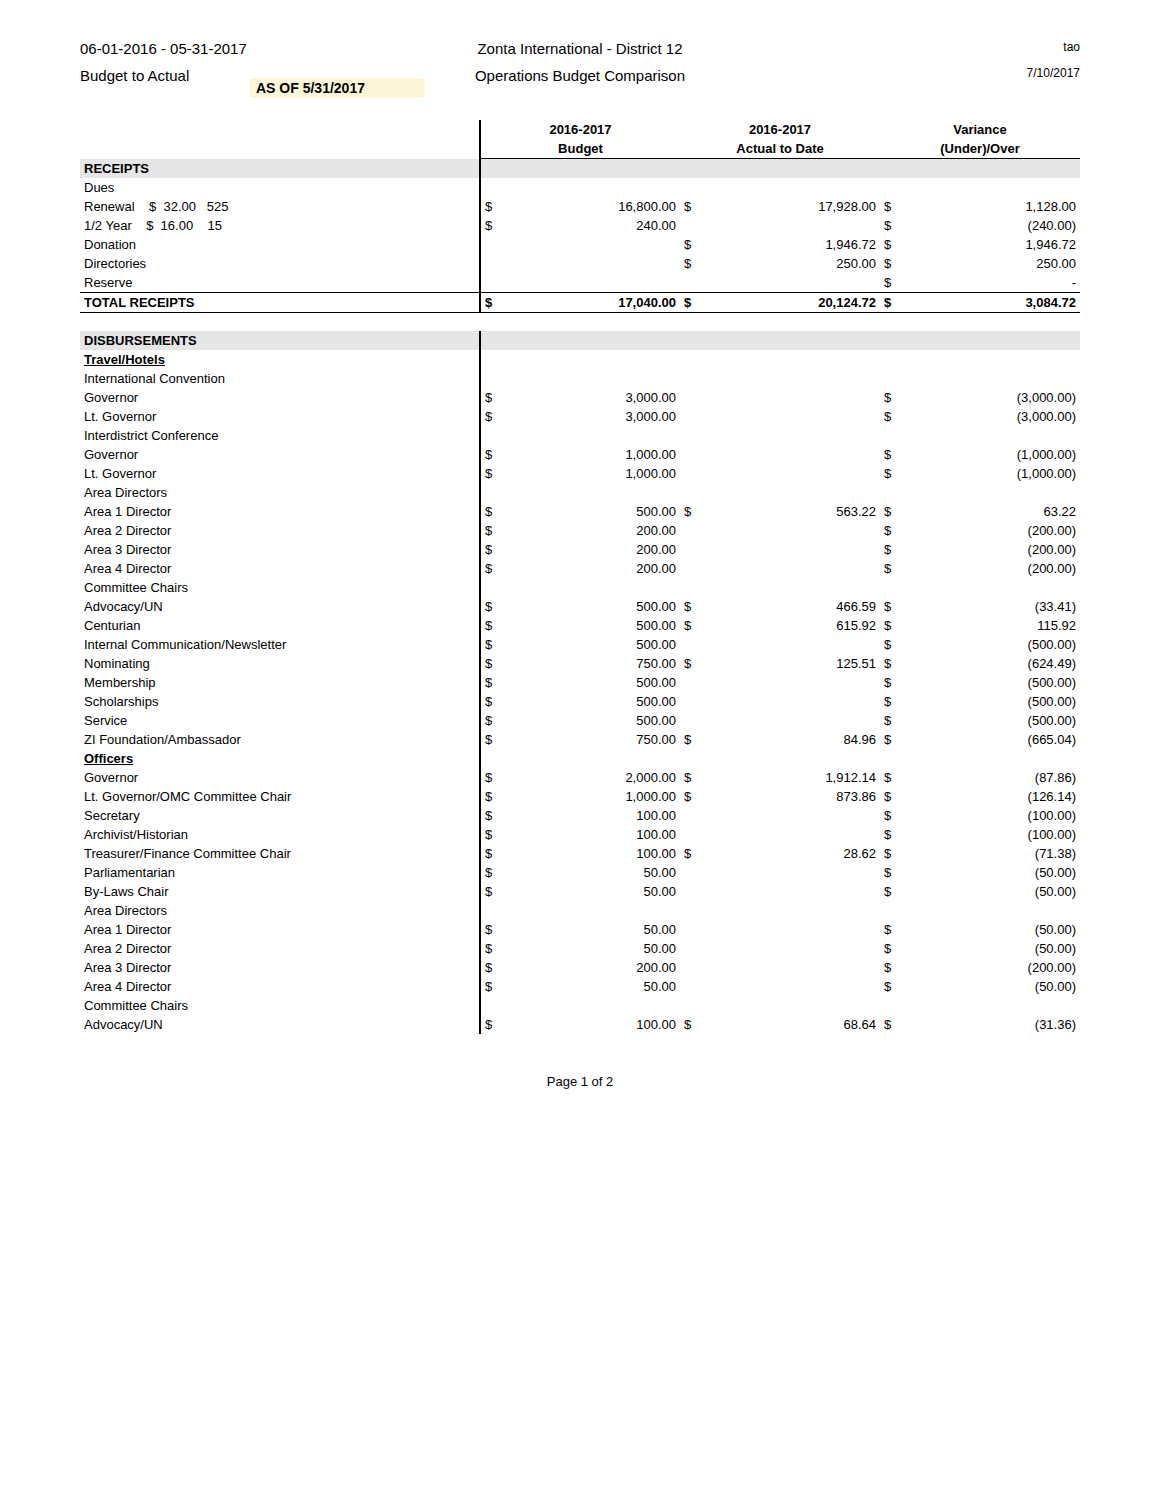06-01-2016 - 05-31-2017
Budget to Actual
Zonta International - District 12
Operations Budget Comparison
tao
7/10/2017
AS OF 5/31/2017
| | 2016-2017 | 2016-2017 | Variance |
| | Budget | Actual to Date | (Under)/Over |
| RECEIPTS | | | | | | |
| Dues | | | | | | |
| Renewal $ 32.00 525 | $ | 16,800.00 | $ | 17,928.00 | $ | 1,128.00 |
| 1/2 Year $ 16.00 15 | $ | 240.00 | | | $ | (240.00) |
| Donation | | | $ | 1,946.72 | $ | 1,946.72 |
| Directories | | | $ | 250.00 | $ | 250.00 |
| Reserve | | | | | $ | - |
| TOTAL RECEIPTS | $ | 17,040.00 | $ | 20,124.72 | $ | 3,084.72 |
| DISBURSEMENTS | | | | | | |
| Travel/Hotels | | | | | | |
| International Convention | | | | | | |
| Governor | $ | 3,000.00 | | | $ | (3,000.00) |
| Lt. Governor | $ | 3,000.00 | | | $ | (3,000.00) |
| Interdistrict Conference | | | | | | |
| Governor | $ | 1,000.00 | | | $ | (1,000.00) |
| Lt. Governor | $ | 1,000.00 | | | $ | (1,000.00) |
| Area Directors | | | | | | |
| Area 1 Director | $ | 500.00 | $ | 563.22 | $ | 63.22 |
| Area 2 Director | $ | 200.00 | | | $ | (200.00) |
| Area 3 Director | $ | 200.00 | | | $ | (200.00) |
| Area 4 Director | $ | 200.00 | | | $ | (200.00) |
| Committee Chairs | | | | | | |
| Advocacy/UN | $ | 500.00 | $ | 466.59 | $ | (33.41) |
| Centurian | $ | 500.00 | $ | 615.92 | $ | 115.92 |
| Internal Communication/Newsletter | $ | 500.00 | | | $ | (500.00) |
| Nominating | $ | 750.00 | $ | 125.51 | $ | (624.49) |
| Membership | $ | 500.00 | | | $ | (500.00) |
| Scholarships | $ | 500.00 | | | $ | (500.00) |
| Service | $ | 500.00 | | | $ | (500.00) |
| ZI Foundation/Ambassador | $ | 750.00 | $ | 84.96 | $ | (665.04) |
| Officers | | | | | | |
| Governor | $ | 2,000.00 | $ | 1,912.14 | $ | (87.86) |
| Lt. Governor/OMC Committee Chair | $ | 1,000.00 | $ | 873.86 | $ | (126.14) |
| Secretary | $ | 100.00 | | | $ | (100.00) |
| Archivist/Historian | $ | 100.00 | | | $ | (100.00) |
| Treasurer/Finance Committee Chair | $ | 100.00 | $ | 28.62 | $ | (71.38) |
| Parliamentarian | $ | 50.00 | | | $ | (50.00) |
| By-Laws Chair | $ | 50.00 | | | $ | (50.00) |
| Area Directors | | | | | | |
| Area 1 Director | $ | 50.00 | | | $ | (50.00) |
| Area 2 Director | $ | 50.00 | | | $ | (50.00) |
| Area 3 Director | $ | 200.00 | | | $ | (200.00) |
| Area 4 Director | $ | 50.00 | | | $ | (50.00) |
| Committee Chairs | | | | | | |
| Advocacy/UN | $ | 100.00 | $ | 68.64 | $ | (31.36) |
Page 1 of 2